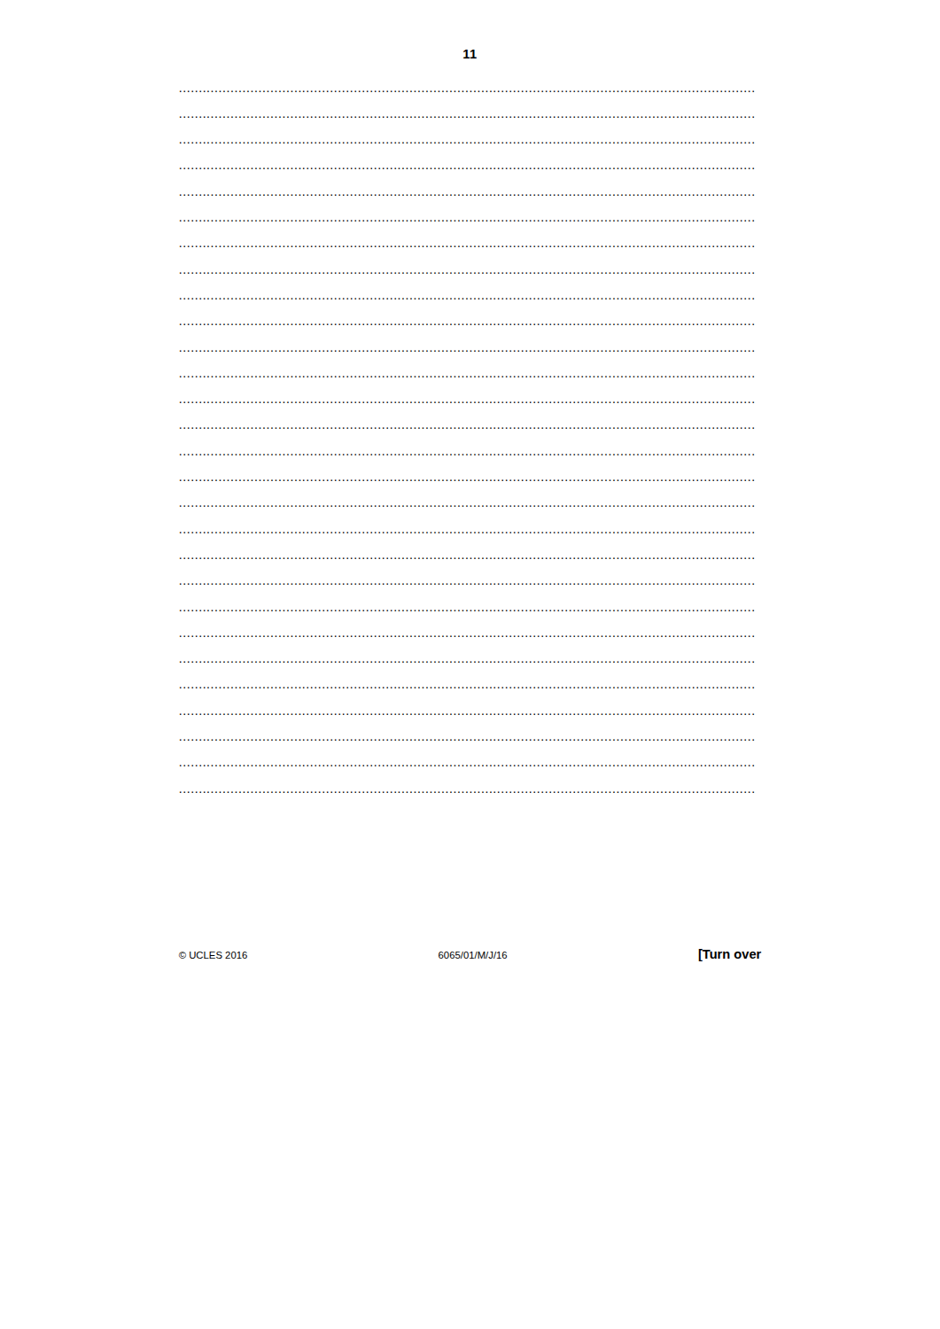11
.................................................................................................................................................
.................................................................................................................................................
.................................................................................................................................................
.................................................................................................................................................
.................................................................................................................................................
.................................................................................................................................................
.................................................................................................................................................
.................................................................................................................................................
.................................................................................................................................................
.................................................................................................................................................
.................................................................................................................................................
.................................................................................................................................................
.................................................................................................................................................
.................................................................................................................................................
.................................................................................................................................................
.................................................................................................................................................
.................................................................................................................................................
.................................................................................................................................................
.................................................................................................................................................
.................................................................................................................................................
.................................................................................................................................................
.................................................................................................................................................
.................................................................................................................................................
.................................................................................................................................................
.................................................................................................................................................
.................................................................................................................................................
.................................................................................................................................................
.................................................................................................................................................
© UCLES 2016
6065/01/M/J/16
[Turn over